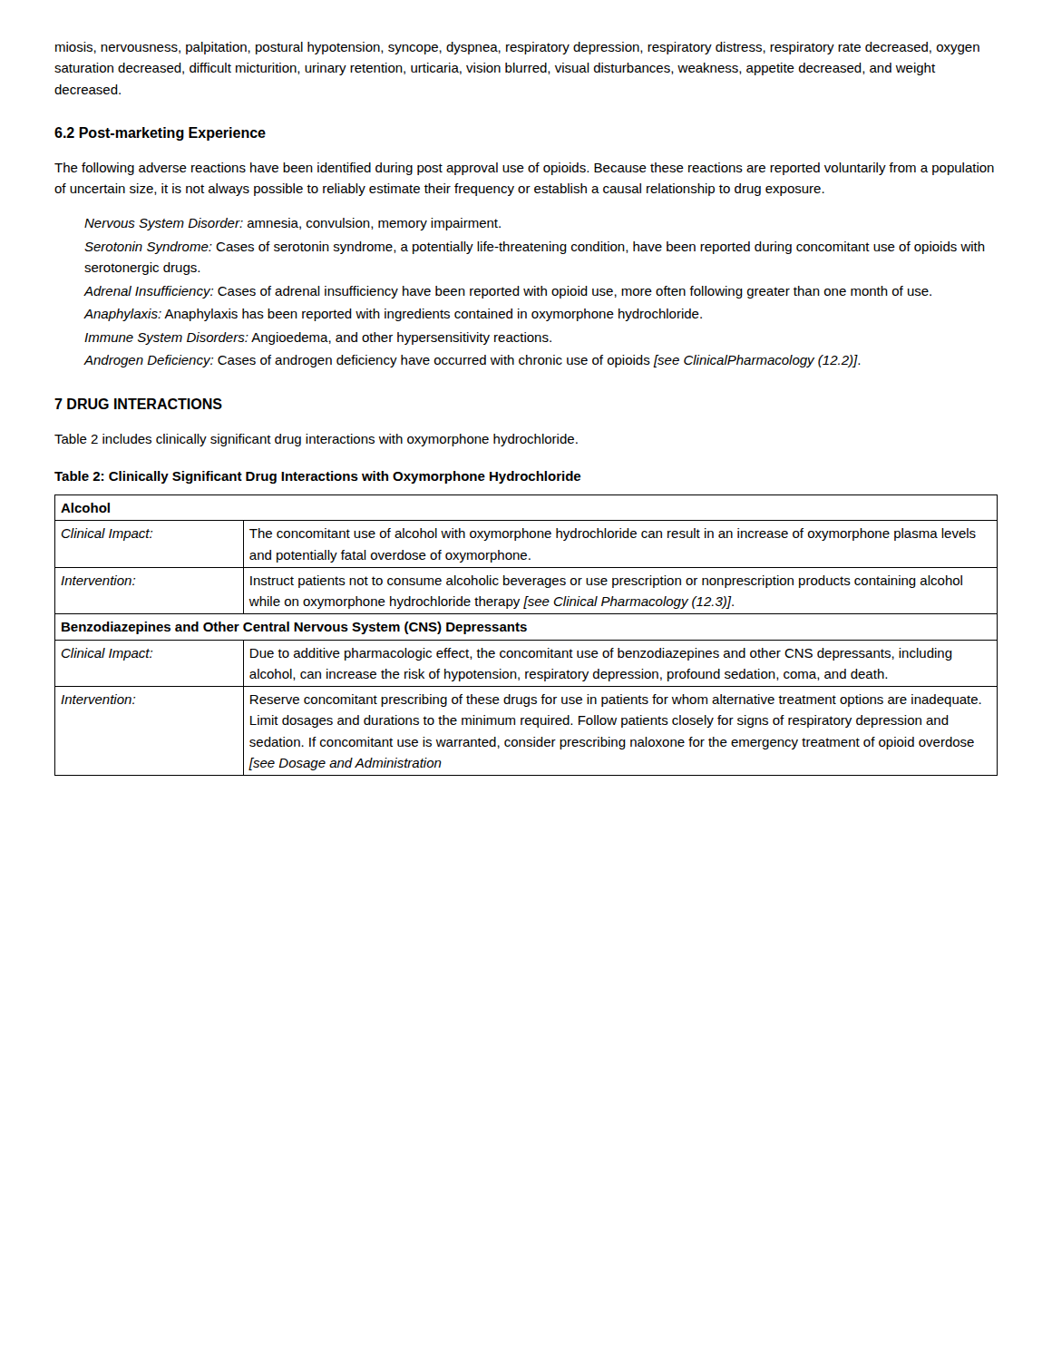miosis, nervousness, palpitation, postural hypotension, syncope, dyspnea, respiratory depression, respiratory distress, respiratory rate decreased, oxygen saturation decreased, difficult micturition, urinary retention, urticaria, vision blurred, visual disturbances, weakness, appetite decreased, and weight decreased.
6.2 Post-marketing Experience
The following adverse reactions have been identified during post approval use of opioids. Because these reactions are reported voluntarily from a population of uncertain size, it is not always possible to reliably estimate their frequency or establish a causal relationship to drug exposure.
Nervous System Disorder: amnesia, convulsion, memory impairment.
Serotonin Syndrome: Cases of serotonin syndrome, a potentially life-threatening condition, have been reported during concomitant use of opioids with serotonergic drugs.
Adrenal Insufficiency: Cases of adrenal insufficiency have been reported with opioid use, more often following greater than one month of use.
Anaphylaxis: Anaphylaxis has been reported with ingredients contained in oxymorphone hydrochloride.
Immune System Disorders: Angioedema, and other hypersensitivity reactions.
Androgen Deficiency: Cases of androgen deficiency have occurred with chronic use of opioids [see ClinicalPharmacology (12.2)].
7 DRUG INTERACTIONS
Table 2 includes clinically significant drug interactions with oxymorphone hydrochloride.
Table 2: Clinically Significant Drug Interactions with Oxymorphone Hydrochloride
| Alcohol |
| Clinical Impact: | The concomitant use of alcohol with oxymorphone hydrochloride can result in an increase of oxymorphone plasma levels and potentially fatal overdose of oxymorphone. |
| Intervention: | Instruct patients not to consume alcoholic beverages or use prescription or nonprescription products containing alcohol while on oxymorphone hydrochloride therapy [see Clinical Pharmacology (12.3)] . |
| Benzodiazepines and Other Central Nervous System (CNS) Depressants |
| Clinical Impact: | Due to additive pharmacologic effect, the concomitant use of benzodiazepines and other CNS depressants, including alcohol, can increase the risk of hypotension, respiratory depression, profound sedation, coma, and death. |
| Intervention: | Reserve concomitant prescribing of these drugs for use in patients for whom alternative treatment options are inadequate. Limit dosages and durations to the minimum required. Follow patients closely for signs of respiratory depression and sedation. If concomitant use is warranted, consider prescribing naloxone for the emergency treatment of opioid overdose [see Dosage and Administration |